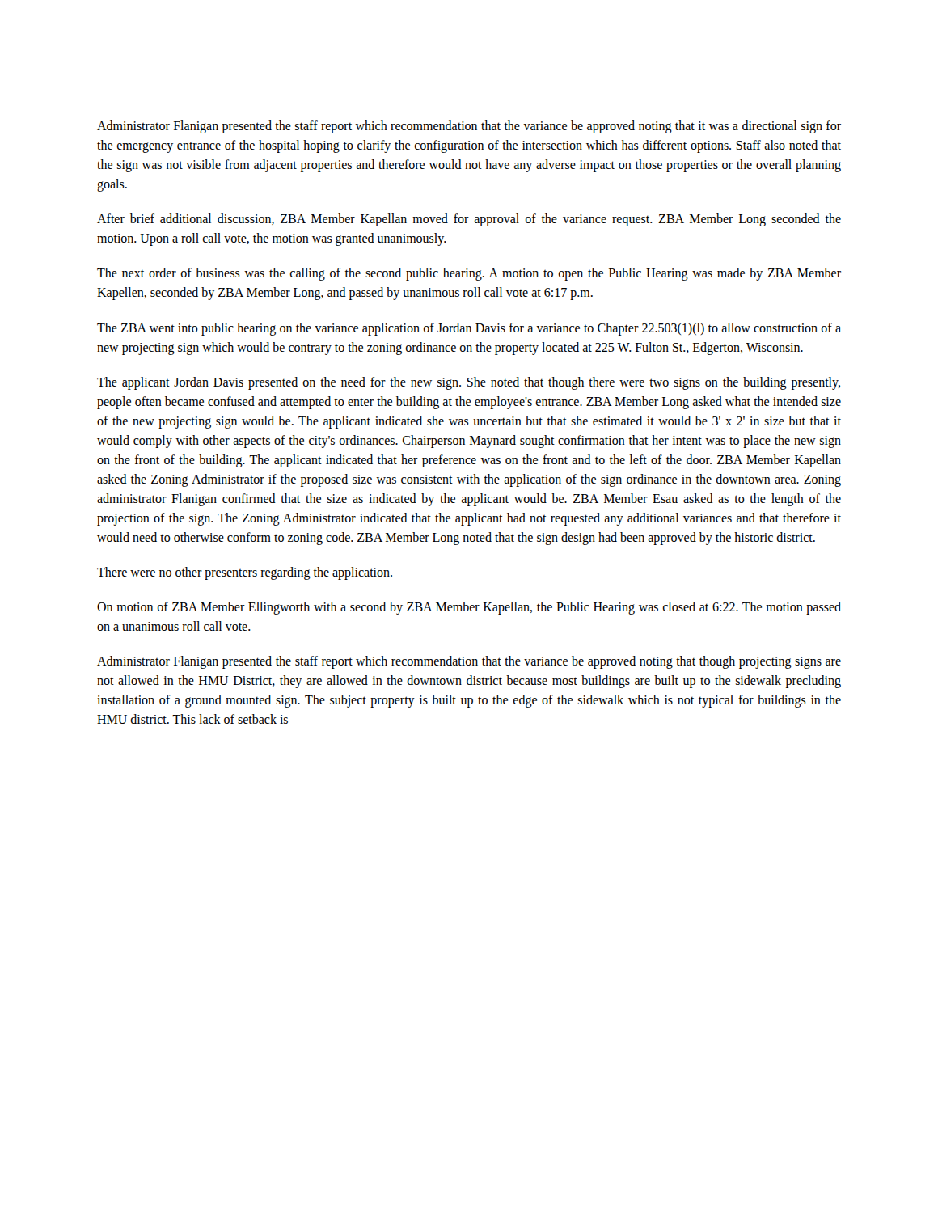Administrator Flanigan presented the staff report which recommendation that the variance be approved noting that it was a directional sign for the emergency entrance of the hospital hoping to clarify the configuration of the intersection which has different options. Staff also noted that the sign was not visible from adjacent properties and therefore would not have any adverse impact on those properties or the overall planning goals.
After brief additional discussion, ZBA Member Kapellan moved for approval of the variance request. ZBA Member Long seconded the motion. Upon a roll call vote, the motion was granted unanimously.
The next order of business was the calling of the second public hearing. A motion to open the Public Hearing was made by ZBA Member Kapellen, seconded by ZBA Member Long, and passed by unanimous roll call vote at 6:17 p.m.
The ZBA went into public hearing on the variance application of Jordan Davis for a variance to Chapter 22.503(1)(l) to allow construction of a new projecting sign which would be contrary to the zoning ordinance on the property located at 225 W. Fulton St., Edgerton, Wisconsin.
The applicant Jordan Davis presented on the need for the new sign. She noted that though there were two signs on the building presently, people often became confused and attempted to enter the building at the employee's entrance. ZBA Member Long asked what the intended size of the new projecting sign would be. The applicant indicated she was uncertain but that she estimated it would be 3' x 2' in size but that it would comply with other aspects of the city's ordinances. Chairperson Maynard sought confirmation that her intent was to place the new sign on the front of the building. The applicant indicated that her preference was on the front and to the left of the door. ZBA Member Kapellan asked the Zoning Administrator if the proposed size was consistent with the application of the sign ordinance in the downtown area. Zoning administrator Flanigan confirmed that the size as indicated by the applicant would be. ZBA Member Esau asked as to the length of the projection of the sign. The Zoning Administrator indicated that the applicant had not requested any additional variances and that therefore it would need to otherwise conform to zoning code. ZBA Member Long noted that the sign design had been approved by the historic district.
There were no other presenters regarding the application.
On motion of ZBA Member Ellingworth with a second by ZBA Member Kapellan, the Public Hearing was closed at 6:22. The motion passed on a unanimous roll call vote.
Administrator Flanigan presented the staff report which recommendation that the variance be approved noting that though projecting signs are not allowed in the HMU District, they are allowed in the downtown district because most buildings are built up to the sidewalk precluding installation of a ground mounted sign. The subject property is built up to the edge of the sidewalk which is not typical for buildings in the HMU district. This lack of setback is